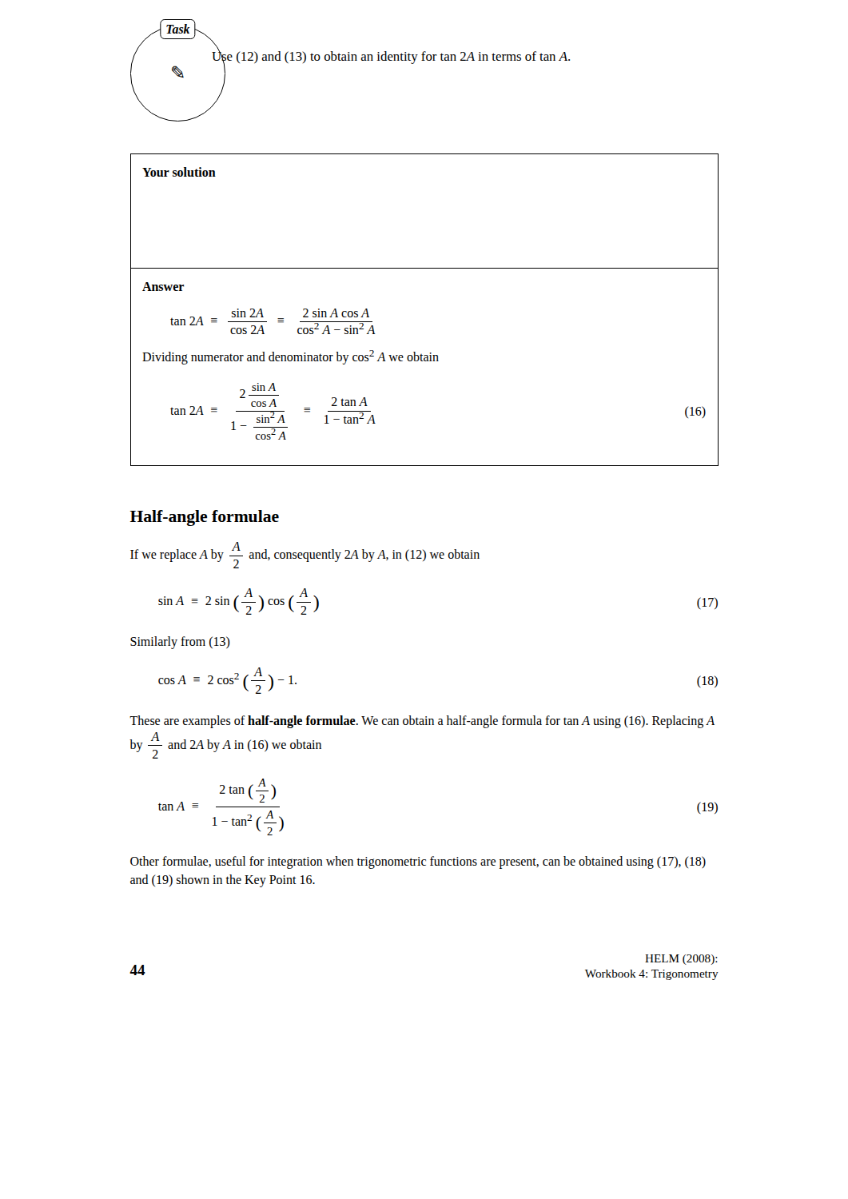Task ✎
Use (12) and (13) to obtain an identity for tan 2A in terms of tan A.
Your solution
Answer
tan 2A ≡ sin 2A cos 2A ≡ 2 sin A cos A cos2 A − sin2 A
Dividing numerator and denominator by cos2 A we obtain
tan 2A ≡ 2sin A cos A 1 − sin2 A cos2 A ≡ 2 tan A 1 − tan2 A
(16)
Half-angle formulae
If we replace A by A 2 and, consequently 2A by A, in (12) we obtain
sin A ≡ 2 sin (A 2) cos (A 2)
(17)
Similarly from (13)
cos A ≡ 2 cos2 (A 2) − 1.
(18)
These are examples of half-angle formulae. We can obtain a half-angle formula for tan A using (16). Replacing A by A 2 and 2A by A in (16) we obtain
tan A ≡ 2 tan (A 2) 1 − tan2 (A 2)
(19)
Other formulae, useful for integration when trigonometric functions are present, can be obtained using (17), (18) and (19) shown in the Key Point 16.
44
HELM (2008):
Workbook 4: Trigonometry